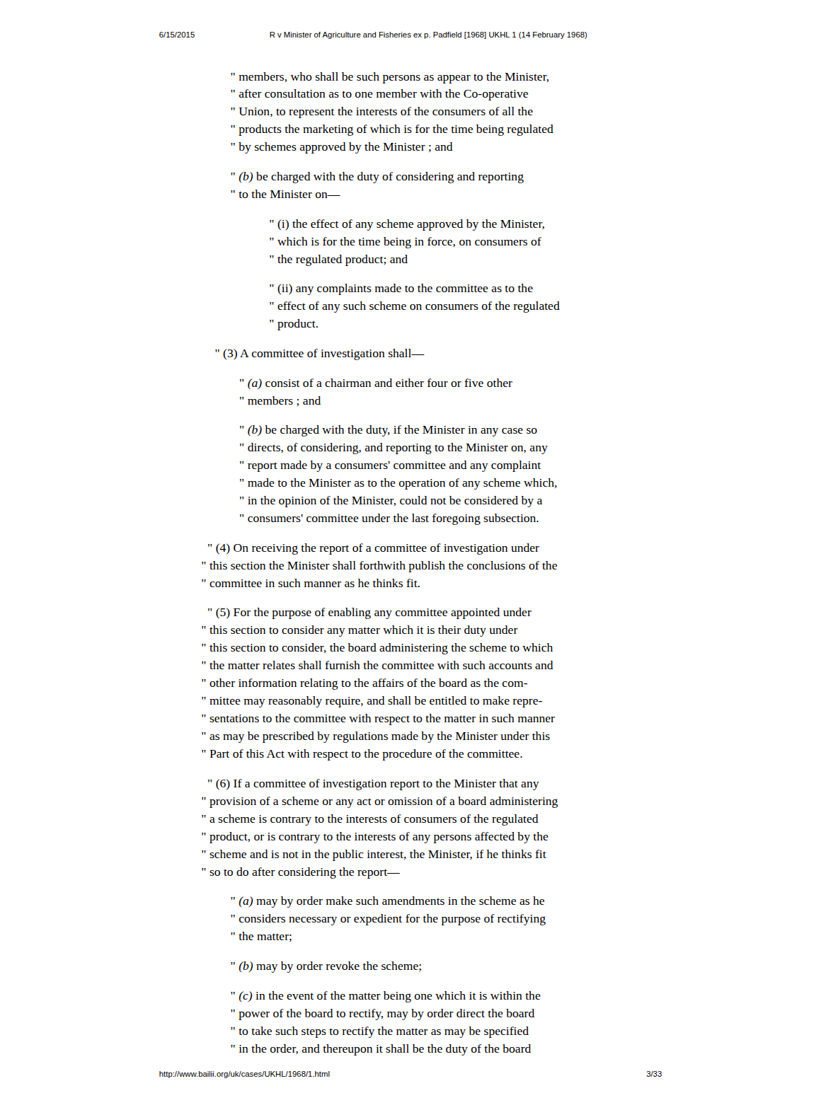6/15/2015
R v Minister of Agriculture and Fisheries ex p. Padfield [1968] UKHL 1 (14 February 1968)
" members, who shall be such persons as appear to the Minister,
" after consultation as to one member with the Co-operative
" Union, to represent the interests of the consumers of all the
" products the marketing of which is for the time being regulated
" by schemes approved by the Minister ; and
" (b) be charged with the duty of considering and reporting
" to the Minister on—
" (i) the effect of any scheme approved by the Minister,
" which is for the time being in force, on consumers of
" the regulated product; and
" (ii) any complaints made to the committee as to the
" effect of any such scheme on consumers of the regulated
" product.
" (3) A committee of investigation shall—
" (a) consist of a chairman and either four or five other
" members ; and
" (b) be charged with the duty, if the Minister in any case so
" directs, of considering, and reporting to the Minister on, any
" report made by a consumers' committee and any complaint
" made to the Minister as to the operation of any scheme which,
" in the opinion of the Minister, could not be considered by a
" consumers' committee under the last foregoing subsection.
" (4) On receiving the report of a committee of investigation under
" this section the Minister shall forthwith publish the conclusions of the
" committee in such manner as he thinks fit.
" (5) For the purpose of enabling any committee appointed under
" this section to consider any matter which it is their duty under
" this section to consider, the board administering the scheme to which
" the matter relates shall furnish the committee with such accounts and
" other information relating to the affairs of the board as the com-
" mittee may reasonably require, and shall be entitled to make repre-
" sentations to the committee with respect to the matter in such manner
" as may be prescribed by regulations made by the Minister under this
" Part of this Act with respect to the procedure of the committee.
" (6) If a committee of investigation report to the Minister that any
" provision of a scheme or any act or omission of a board administering
" a scheme is contrary to the interests of consumers of the regulated
" product, or is contrary to the interests of any persons affected by the
" scheme and is not in the public interest, the Minister, if he thinks fit
" so to do after considering the report—
" (a) may by order make such amendments in the scheme as he
" considers necessary or expedient for the purpose of rectifying
" the matter;
" (b) may by order revoke the scheme;
" (c) in the event of the matter being one which it is within the
" power of the board to rectify, may by order direct the board
" to take such steps to rectify the matter as may be specified
" in the order, and thereupon it shall be the duty of the board
http://www.bailii.org/uk/cases/UKHL/1968/1.html
3/33